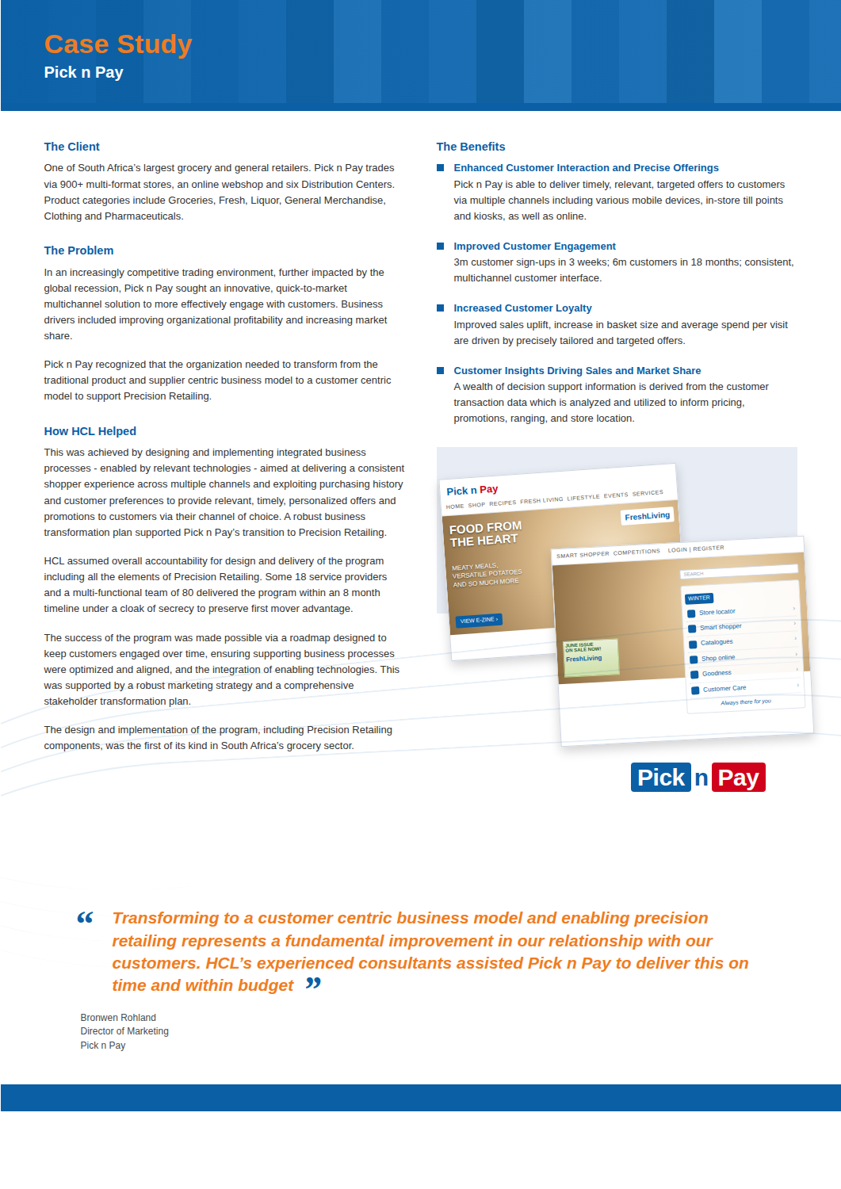Case Study
Pick n Pay
The Client
One of South Africa’s largest grocery and general retailers. Pick n Pay trades via 900+ multi-format stores, an online webshop and six Distribution Centers. Product categories include Groceries, Fresh, Liquor, General Merchandise, Clothing and Pharmaceuticals.
The Problem
In an increasingly competitive trading environment, further impacted by the global recession, Pick n Pay sought an innovative, quick-to-market multichannel solution to more effectively engage with customers. Business drivers included improving organizational profitability and increasing market share.
Pick n Pay recognized that the organization needed to transform from the traditional product and supplier centric business model to a customer centric model to support Precision Retailing.
How HCL Helped
This was achieved by designing and implementing integrated business processes - enabled by relevant technologies - aimed at delivering a consistent shopper experience across multiple channels and exploiting purchasing history and customer preferences to provide relevant, timely, personalized offers and promotions to customers via their channel of choice. A robust business transformation plan supported Pick n Pay’s transition to Precision Retailing.
HCL assumed overall accountability for design and delivery of the program including all the elements of Precision Retailing. Some 18 service providers and a multi-functional team of 80 delivered the program within an 8 month timeline under a cloak of secrecy to preserve first mover advantage.
The success of the program was made possible via a roadmap designed to keep customers engaged over time, ensuring supporting business processes were optimized and aligned, and the integration of enabling technologies. This was supported by a robust marketing strategy and a comprehensive stakeholder transformation plan.
The design and implementation of the program, including Precision Retailing components, was the first of its kind in South Africa’s grocery sector.
The Benefits
Enhanced Customer Interaction and Precise Offerings Pick n Pay is able to deliver timely, relevant, targeted offers to customers via multiple channels including various mobile devices, in-store till points and kiosks, as well as online.
Improved Customer Engagement 3m customer sign-ups in 3 weeks; 6m customers in 18 months; consistent, multichannel customer interface.
Increased Customer Loyalty Improved sales uplift, increase in basket size and average spend per visit are driven by precisely tailored and targeted offers.
Customer Insights Driving Sales and Market Share A wealth of decision support information is derived from the customer transaction data which is analyzed and utilized to inform pricing, promotions, ranging, and store location.
Pick n Pay
HOME SHOP RECIPES FRESH LIVING LIFESTYLE EVENTS SERVICES
FreshLiving
FOOD FROM
THE HEART
MEATY MEALS,
VERSATILE POTATOES
AND SO MUCH MORE
VIEW E-ZINE ›
SMART SHOPPER COMPETITIONS LOGIN | REGISTER
SEARCH
WINTER
Store locator›
Smart shopper›
Catalogues›
Shop online›
Goodness›
Customer Care›
Always there for you
JUNE ISSUE
ON SALE NOW!
FreshLiving
Pick nPay
“
Transforming to a customer centric business model and enabling precision retailing represents a fundamental improvement in our relationship with our customers. HCL’s experienced consultants assisted Pick n Pay to deliver this on time and within budget ”
Bronwen Rohland
Director of Marketing
Pick n Pay